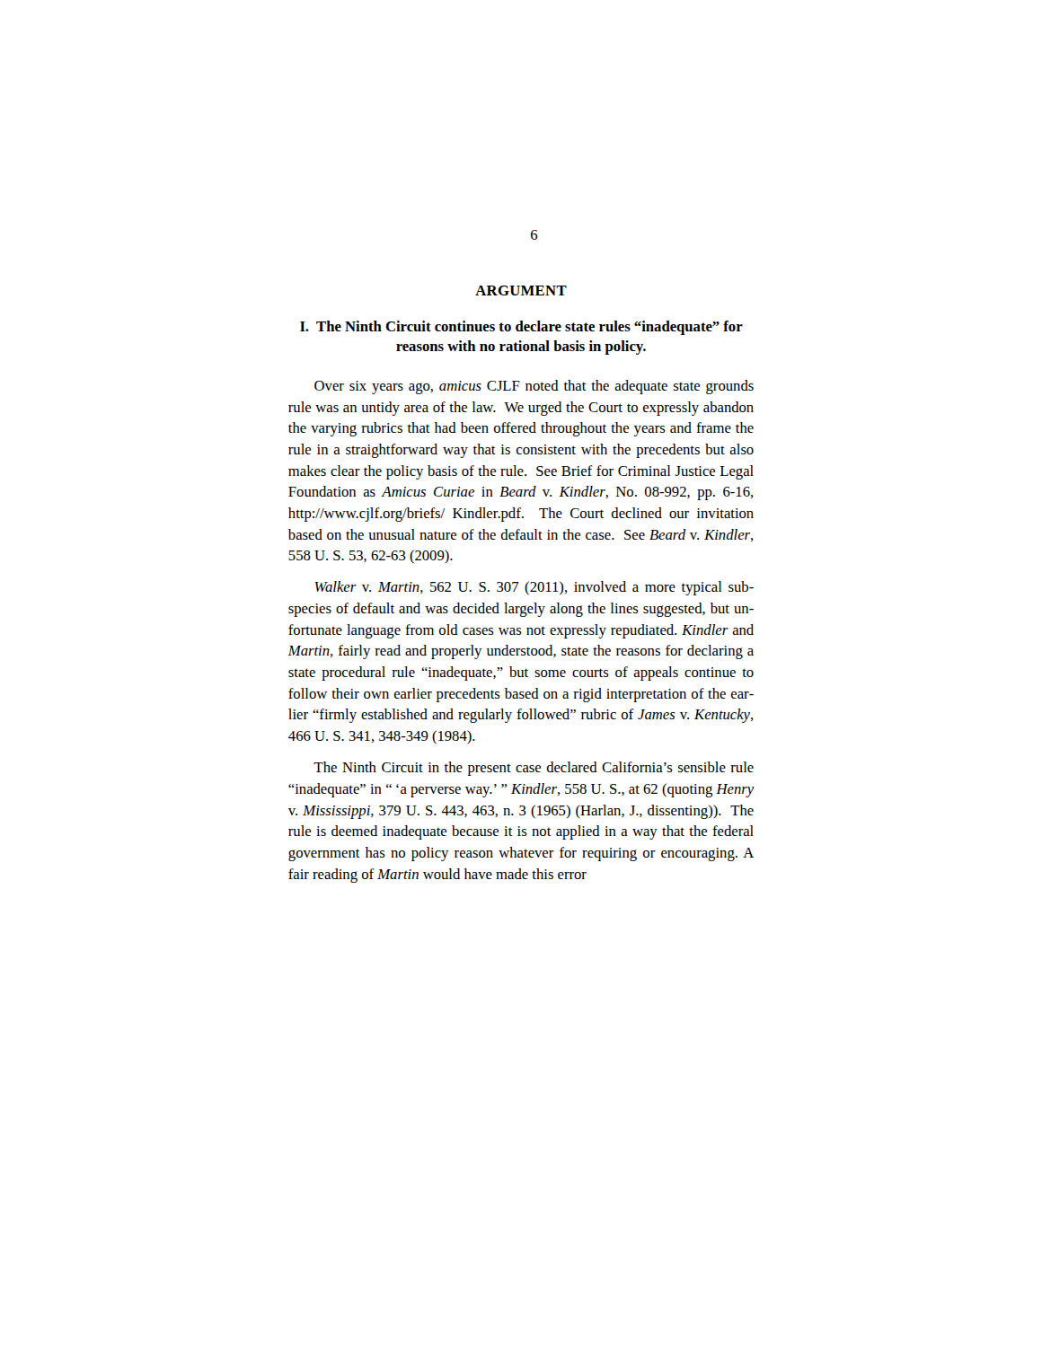6
ARGUMENT
I. The Ninth Circuit continues to declare state rules “inadequate” for reasons with no rational basis in policy.
Over six years ago, amicus CJLF noted that the adequate state grounds rule was an untidy area of the law. We urged the Court to expressly abandon the varying rubrics that had been offered throughout the years and frame the rule in a straightforward way that is consistent with the precedents but also makes clear the policy basis of the rule. See Brief for Criminal Justice Legal Foundation as Amicus Curiae in Beard v. Kindler, No. 08-992, pp. 6-16, http://www.cjlf.org/briefs/ Kindler.pdf. The Court declined our invitation based on the unusual nature of the default in the case. See Beard v. Kindler, 558 U. S. 53, 62-63 (2009).
Walker v. Martin, 562 U. S. 307 (2011), involved a more typical subspecies of default and was decided largely along the lines suggested, but unfortunate language from old cases was not expressly repudiated. Kindler and Martin, fairly read and properly understood, state the reasons for declaring a state procedural rule “inadequate,” but some courts of appeals continue to follow their own earlier precedents based on a rigid interpretation of the earlier “firmly established and regularly followed” rubric of James v. Kentucky, 466 U. S. 341, 348-349 (1984).
The Ninth Circuit in the present case declared California’s sensible rule “inadequate” in “ ‘a perverse way.’ ” Kindler, 558 U. S., at 62 (quoting Henry v. Mississippi, 379 U. S. 443, 463, n. 3 (1965) (Harlan, J., dissenting)). The rule is deemed inadequate because it is not applied in a way that the federal government has no policy reason whatever for requiring or encouraging. A fair reading of Martin would have made this error